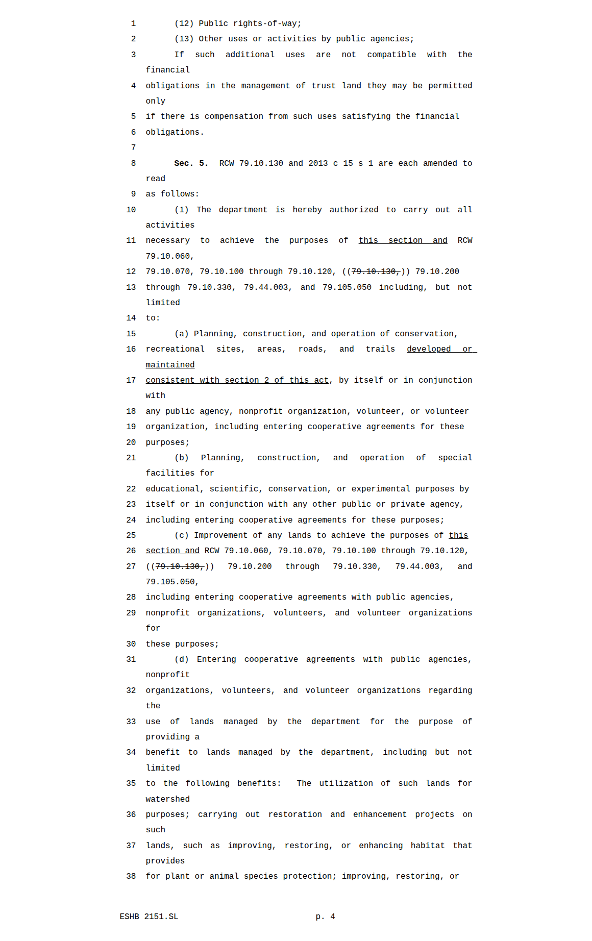(12) Public rights-of-way;
(13) Other uses or activities by public agencies;
If such additional uses are not compatible with the financial
obligations in the management of trust land they may be permitted only
if there is compensation from such uses satisfying the financial
obligations.
Sec. 5. RCW 79.10.130 and 2013 c 15 s 1 are each amended to read
as follows:
(1) The department is hereby authorized to carry out all activities
necessary to achieve the purposes of this section and RCW 79.10.060,
79.10.070, 79.10.100 through 79.10.120, ((79.10.130,)) 79.10.200
through 79.10.330, 79.44.003, and 79.105.050 including, but not limited
to:
(a) Planning, construction, and operation of conservation,
recreational sites, areas, roads, and trails developed or maintained
consistent with section 2 of this act, by itself or in conjunction with
any public agency, nonprofit organization, volunteer, or volunteer
organization, including entering cooperative agreements for these
purposes;
(b) Planning, construction, and operation of special facilities for
educational, scientific, conservation, or experimental purposes by
itself or in conjunction with any other public or private agency,
including entering cooperative agreements for these purposes;
(c) Improvement of any lands to achieve the purposes of this
section and RCW 79.10.060, 79.10.070, 79.10.100 through 79.10.120,
((79.10.130,)) 79.10.200 through 79.10.330, 79.44.003, and 79.105.050,
including entering cooperative agreements with public agencies,
nonprofit organizations, volunteers, and volunteer organizations for
these purposes;
(d) Entering cooperative agreements with public agencies, nonprofit
organizations, volunteers, and volunteer organizations regarding the
use of lands managed by the department for the purpose of providing a
benefit to lands managed by the department, including but not limited
to the following benefits: The utilization of such lands for watershed
purposes; carrying out restoration and enhancement projects on such
lands, such as improving, restoring, or enhancing habitat that provides
for plant or animal species protection; improving, restoring, or
ESHB 2151.SL
p. 4